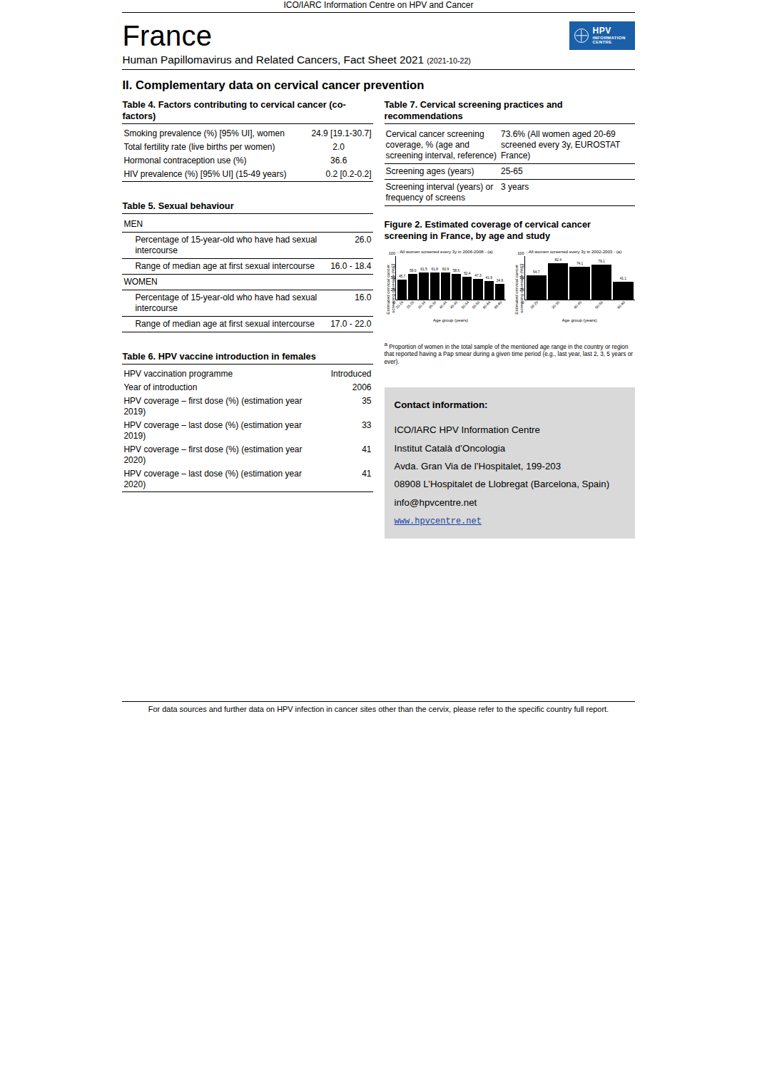ICO/IARC Information Centre on HPV and Cancer
France
Human Papillomavirus and Related Cancers, Fact Sheet 2021 (2021-10-22)
HPV INFORMATION CENTRE
II. Complementary data on cervical cancer prevention
Table 4. Factors contributing to cervical cancer (co-factors)
| Smoking prevalence (%) [95% UI], women | 24.9 [19.1-30.7] |
| Total fertility rate (live births per women) | 2.0 |
| Hormonal contraception use (%) | 36.6 |
| HIV prevalence (%) [95% UI] (15-49 years) | 0.2 [0.2-0.2] |
Table 5. Sexual behaviour
| MEN |
| Percentage of 15-year-old who have had sexual intercourse | 26.0 |
| Range of median age at first sexual intercourse | 16.0 - 18.4 |
| WOMEN |
| Percentage of 15-year-old who have had sexual intercourse | 16.0 |
| Range of median age at first sexual intercourse | 17.0 - 22.0 |
Table 6. HPV vaccine introduction in females
| HPV vaccination programme | Introduced |
| Year of introduction | 2006 |
| HPV coverage – first dose (%) (estimation year 2019) | 35 |
| HPV coverage – last dose (%) (estimation year 2019) | 33 |
| HPV coverage – first dose (%) (estimation year 2020) | 41 |
| HPV coverage – last dose (%) (estimation year 2020) | 41 |
Table 7. Cervical screening practices and recommendations
| Cervical cancer screening coverage, % (age and screening interval, reference) | 73.6% (All women aged 20-69 screened every 3y, EUROSTAT France) |
| Screening ages (years) | 25-65 |
| Screening interval (years) or frequency of screens | 3 years |
Figure 2. Estimated coverage of cervical cancer screening in France, by age and study
- All women screened every 3y in 2006-2008 - (a)
Estimated cervical cancer
screening coverage (%)
100 75 50 25 0
45.7
59.0
61.5
61.8
60.9
58.6
52.4
47.3
41.9
34.9
20-24 25-29 30-34 35-39 40-44 45-49 50-54 55-59 60-64 65-69
Age group (years)
- All women screened every 3y in 2002-2003 - (a)
Estimated cervical cancer
screening coverage (%)
100 75 50 25 0
54.7
82.4
74.1
79.1
41.1
18-29 30-39 40-49 50-59 60-69
Age group (years)
a Proportion of women in the total sample of the mentioned age range in the country or region that reported having a Pap smear during a given time period (e.g., last year, last 2, 3, 5 years or ever).
Contact information:
ICO/IARC HPV Information Centre
Institut Català d’Oncologia
Avda. Gran Via de l’Hospitalet, 199-203
08908 L’Hospitalet de Llobregat (Barcelona, Spain)
info@hpvcentre.net
www.hpvcentre.net
For data sources and further data on HPV infection in cancer sites other than the cervix, please refer to the specific country full report.